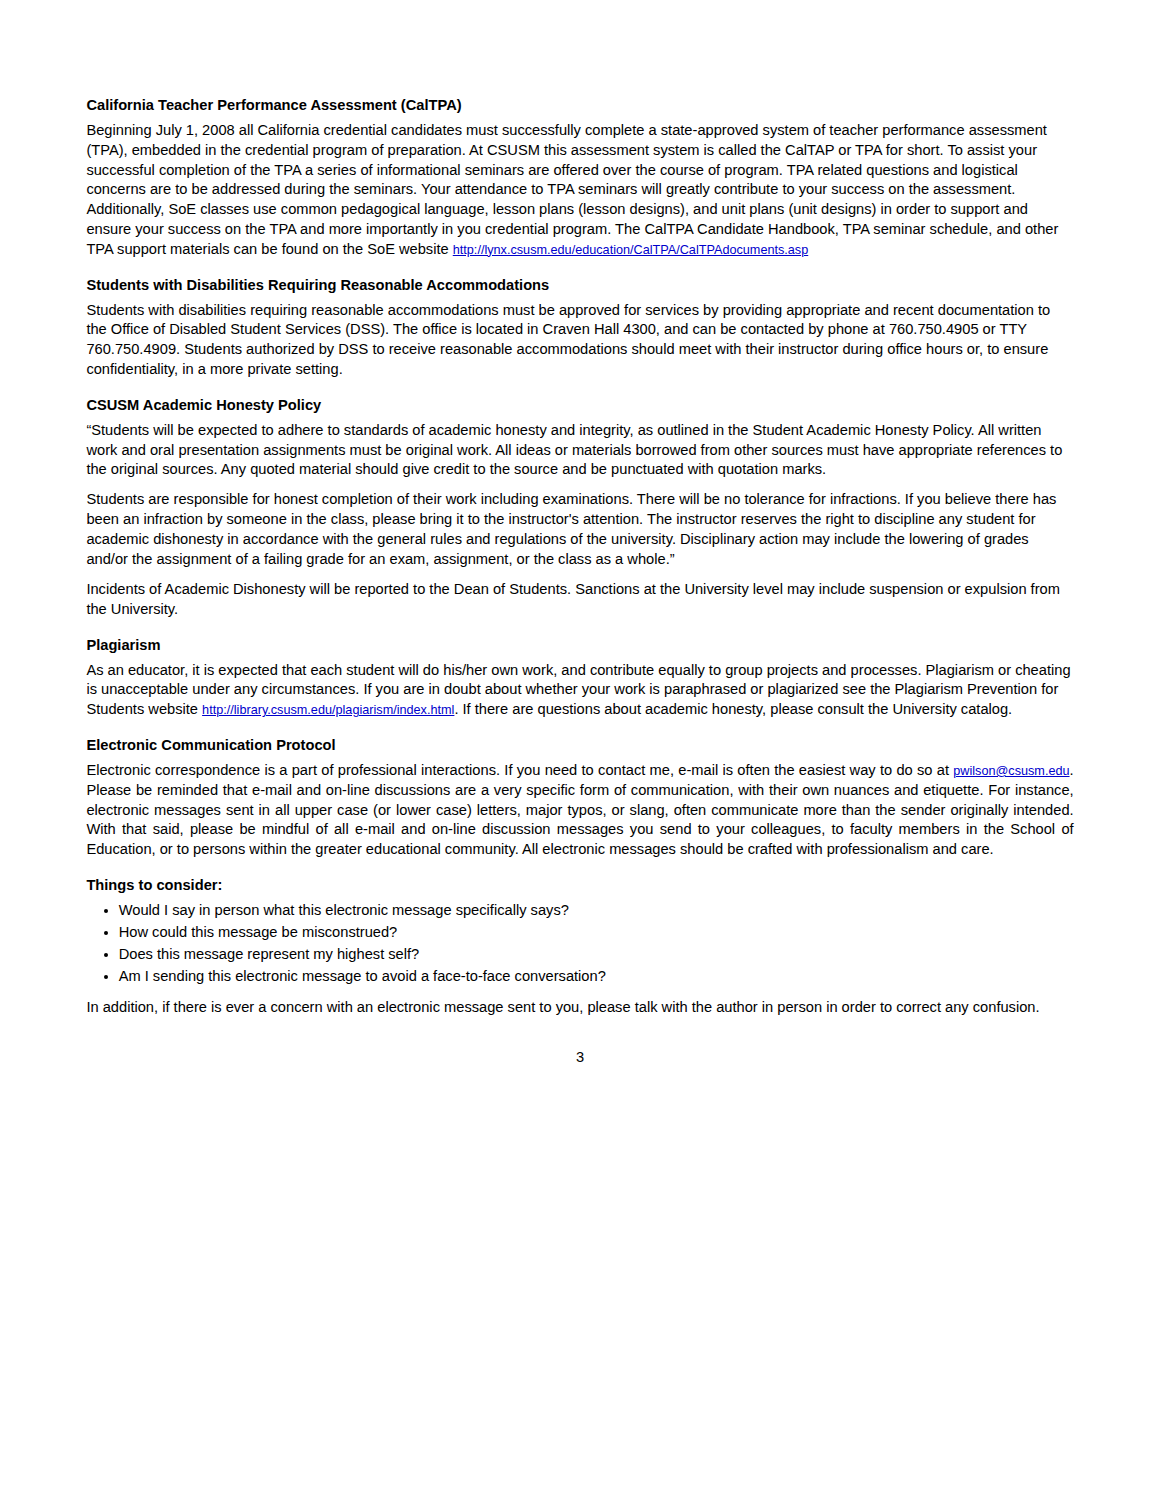California Teacher Performance Assessment (CalTPA)
Beginning July 1, 2008 all California credential candidates must successfully complete a state-approved system of teacher performance assessment (TPA), embedded in the credential program of preparation. At CSUSM this assessment system is called the CalTAP or TPA for short. To assist your successful completion of the TPA a series of informational seminars are offered over the course of program. TPA related questions and logistical concerns are to be addressed during the seminars. Your attendance to TPA seminars will greatly contribute to your success on the assessment. Additionally, SoE classes use common pedagogical language, lesson plans (lesson designs), and unit plans (unit designs) in order to support and ensure your success on the TPA and more importantly in you credential program. The CalTPA Candidate Handbook, TPA seminar schedule, and other TPA support materials can be found on the SoE website http://lynx.csusm.edu/education/CalTPA/CalTPAdocuments.asp
Students with Disabilities Requiring Reasonable Accommodations
Students with disabilities requiring reasonable accommodations must be approved for services by providing appropriate and recent documentation to the Office of Disabled Student Services (DSS). The office is located in Craven Hall 4300, and can be contacted by phone at 760.750.4905 or TTY 760.750.4909. Students authorized by DSS to receive reasonable accommodations should meet with their instructor during office hours or, to ensure confidentiality, in a more private setting.
CSUSM Academic Honesty Policy
“Students will be expected to adhere to standards of academic honesty and integrity, as outlined in the Student Academic Honesty Policy. All written work and oral presentation assignments must be original work. All ideas or materials borrowed from other sources must have appropriate references to the original sources. Any quoted material should give credit to the source and be punctuated with quotation marks.
Students are responsible for honest completion of their work including examinations. There will be no tolerance for infractions. If you believe there has been an infraction by someone in the class, please bring it to the instructor's attention. The instructor reserves the right to discipline any student for academic dishonesty in accordance with the general rules and regulations of the university. Disciplinary action may include the lowering of grades and/or the assignment of a failing grade for an exam, assignment, or the class as a whole.”
Incidents of Academic Dishonesty will be reported to the Dean of Students. Sanctions at the University level may include suspension or expulsion from the University.
Plagiarism
As an educator, it is expected that each student will do his/her own work, and contribute equally to group projects and processes. Plagiarism or cheating is unacceptable under any circumstances. If you are in doubt about whether your work is paraphrased or plagiarized see the Plagiarism Prevention for Students website http://library.csusm.edu/plagiarism/index.html. If there are questions about academic honesty, please consult the University catalog.
Electronic Communication Protocol
Electronic correspondence is a part of professional interactions. If you need to contact me, e-mail is often the easiest way to do so at pwilson@csusm.edu. Please be reminded that e-mail and on-line discussions are a very specific form of communication, with their own nuances and etiquette. For instance, electronic messages sent in all upper case (or lower case) letters, major typos, or slang, often communicate more than the sender originally intended. With that said, please be mindful of all e-mail and on-line discussion messages you send to your colleagues, to faculty members in the School of Education, or to persons within the greater educational community. All electronic messages should be crafted with professionalism and care.
Things to consider:
Would I say in person what this electronic message specifically says?
How could this message be misconstrued?
Does this message represent my highest self?
Am I sending this electronic message to avoid a face-to-face conversation?
In addition, if there is ever a concern with an electronic message sent to you, please talk with the author in person in order to correct any confusion.
3